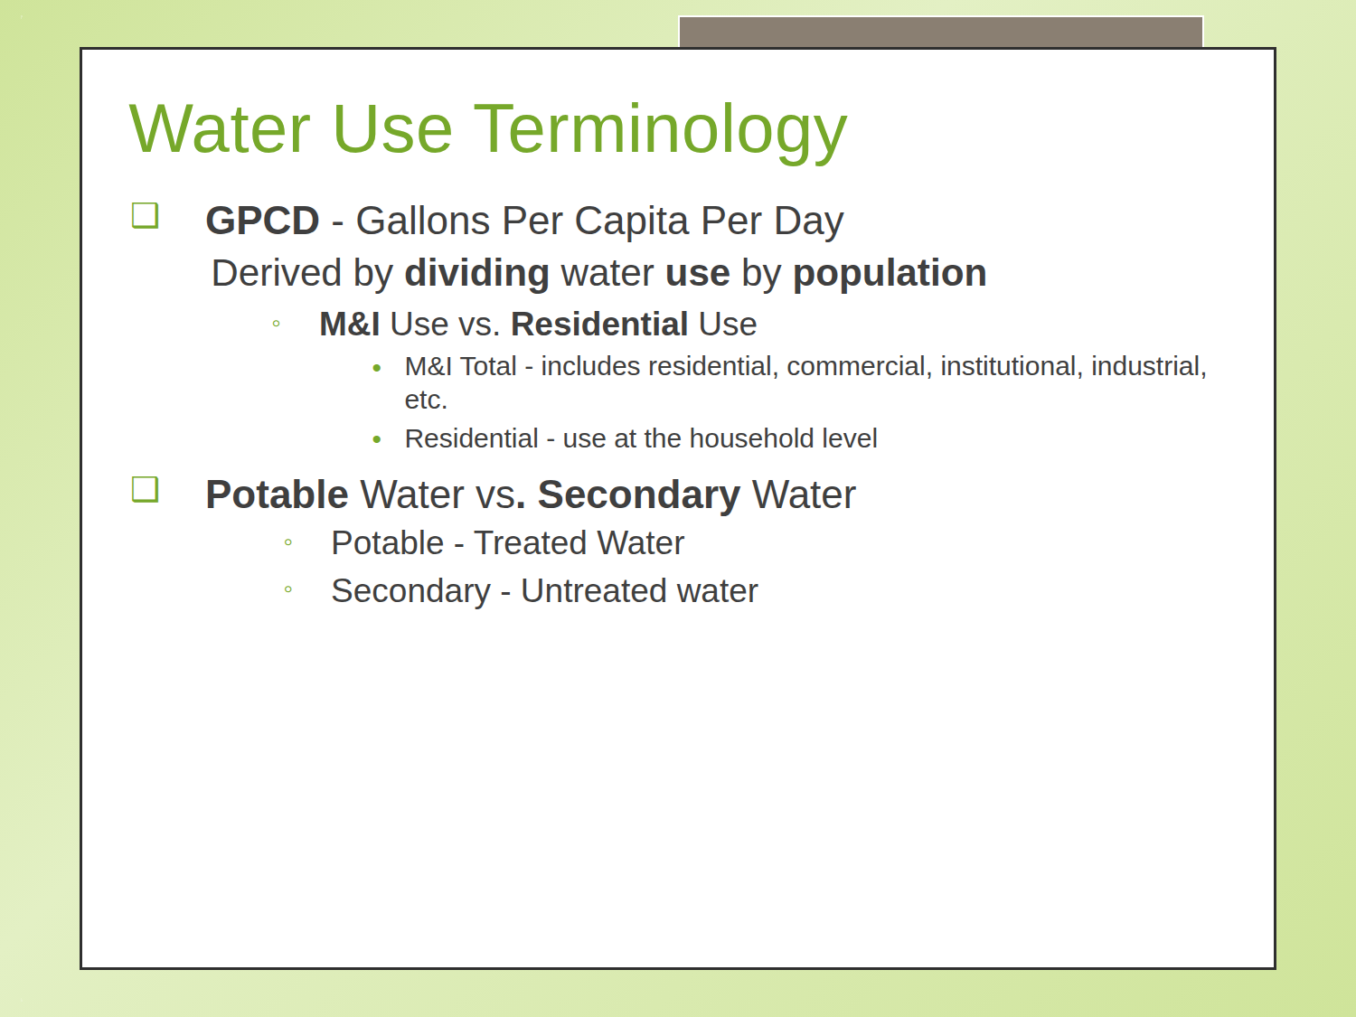Water Use Terminology
❑ GPCD - Gallons Per Capita Per Day Derived by dividing water use by population
◦ M&I Use vs. Residential Use
• M&I Total - includes residential, commercial, institutional, industrial, etc.
• Residential - use at the household level
❑ Potable Water vs. Secondary Water
◦ Potable - Treated Water
◦ Secondary - Untreated water